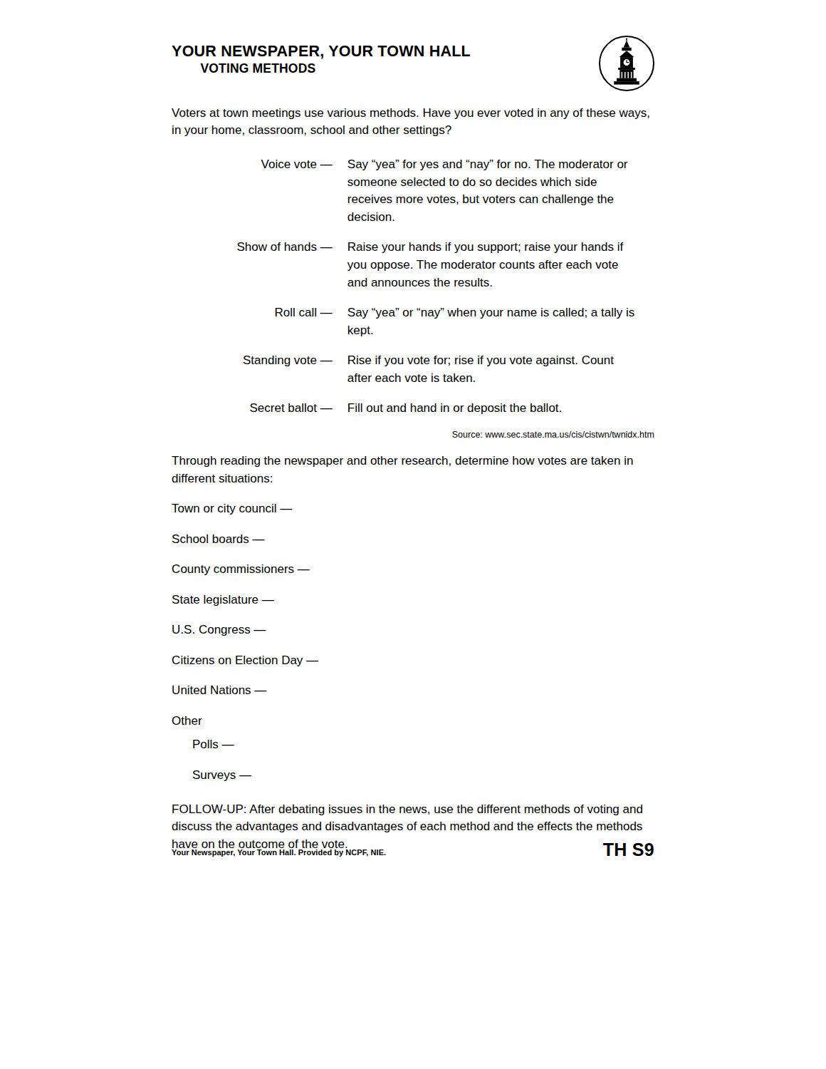YOUR NEWSPAPER, YOUR TOWN HALL
VOTING METHODS
Voters at town meetings use various methods. Have you ever voted in any of these ways, in your home, classroom, school and other settings?
| Voice vote — | Say “yea” for yes and “nay” for no. The moderator or someone selected to do so decides which side receives more votes, but voters can challenge the decision. |
| Show of hands — | Raise your hands if you support; raise your hands if you oppose. The moderator counts after each vote and announces the results. |
| Roll call — | Say “yea” or “nay” when your name is called; a tally is kept. |
| Standing vote — | Rise if you vote for; rise if you vote against. Count after each vote is taken. |
| Secret ballot — | Fill out and hand in or deposit the ballot. |
Source: www.sec.state.ma.us/cis/cistwn/twnidx.htm
Through reading the newspaper and other research, determine how votes are taken in different situations:
Town or city council —
School boards —
County commissioners —
State legislature —
U.S. Congress —
Citizens on Election Day —
United Nations —
Other
Polls —
Surveys —
FOLLOW-UP: After debating issues in the news, use the different methods of voting and discuss the advantages and disadvantages of each method and the effects the methods have on the outcome of the vote.
Your Newspaper, Your Town Hall. Provided by NCPF, NIE.
TH S9